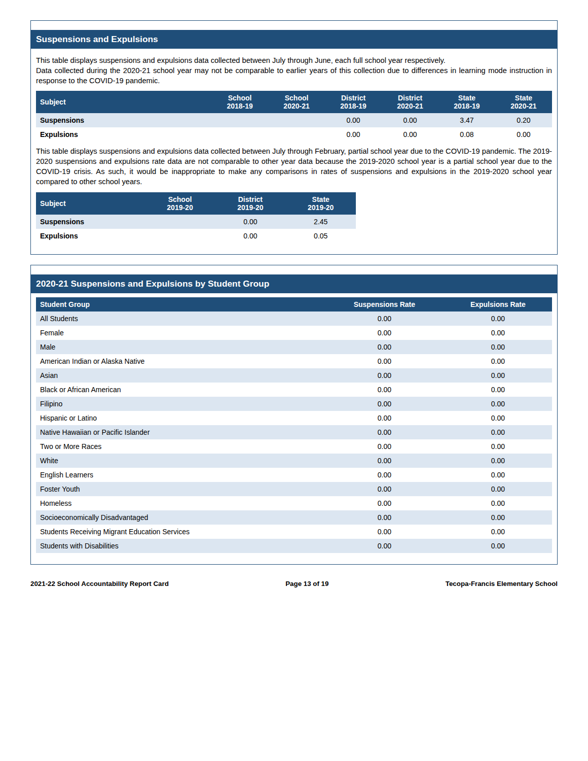Suspensions and Expulsions
This table displays suspensions and expulsions data collected between July through June, each full school year respectively.
Data collected during the 2020-21 school year may not be comparable to earlier years of this collection due to differences in learning mode instruction in response to the COVID-19 pandemic.
| Subject | School 2018-19 | School 2020-21 | District 2018-19 | District 2020-21 | State 2018-19 | State 2020-21 |
| --- | --- | --- | --- | --- | --- | --- |
| Suspensions | | | 0.00 | 0.00 | 3.47 | 0.20 |
| Expulsions | | | 0.00 | 0.00 | 0.08 | 0.00 |
This table displays suspensions and expulsions data collected between July through February, partial school year due to the COVID-19 pandemic. The 2019-2020 suspensions and expulsions rate data are not comparable to other year data because the 2019-2020 school year is a partial school year due to the COVID-19 crisis. As such, it would be inappropriate to make any comparisons in rates of suspensions and expulsions in the 2019-2020 school year compared to other school years.
| Subject | School 2019-20 | District 2019-20 | State 2019-20 |
| --- | --- | --- | --- |
| Suspensions | | 0.00 | 2.45 |
| Expulsions | | 0.00 | 0.05 |
2020-21 Suspensions and Expulsions by Student Group
| Student Group | Suspensions Rate | Expulsions Rate |
| --- | --- | --- |
| All Students | 0.00 | 0.00 |
| Female | 0.00 | 0.00 |
| Male | 0.00 | 0.00 |
| American Indian or Alaska Native | 0.00 | 0.00 |
| Asian | 0.00 | 0.00 |
| Black or African American | 0.00 | 0.00 |
| Filipino | 0.00 | 0.00 |
| Hispanic or Latino | 0.00 | 0.00 |
| Native Hawaiian or Pacific Islander | 0.00 | 0.00 |
| Two or More Races | 0.00 | 0.00 |
| White | 0.00 | 0.00 |
| English Learners | 0.00 | 0.00 |
| Foster Youth | 0.00 | 0.00 |
| Homeless | 0.00 | 0.00 |
| Socioeconomically Disadvantaged | 0.00 | 0.00 |
| Students Receiving Migrant Education Services | 0.00 | 0.00 |
| Students with Disabilities | 0.00 | 0.00 |
2021-22 School Accountability Report Card Page 13 of 19 Tecopa-Francis Elementary School